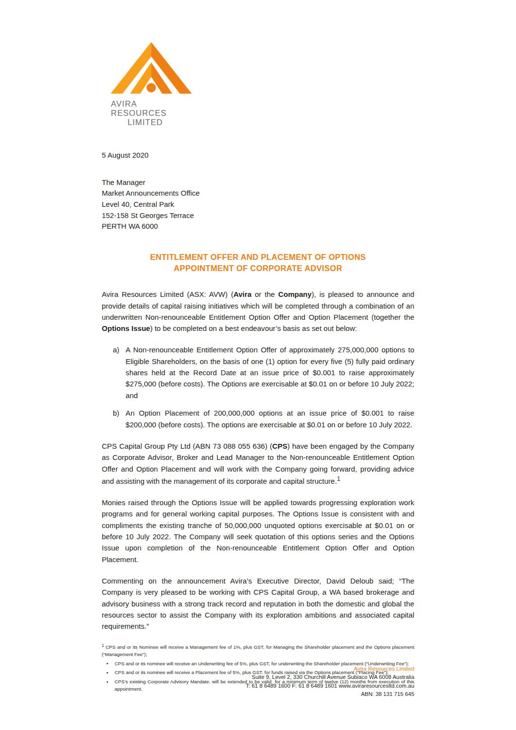AVIRA RESOURCES
LIMITED
5 August 2020
The Manager
Market Announcements Office
Level 40, Central Park
152-158 St Georges Terrace
PERTH WA 6000
Entitlement Offer and Placement of Options
Appointment of Corporate Advisor
Avira Resources Limited (ASX: AVW) (Avira or the Company), is pleased to announce and provide details of capital raising initiatives which will be completed through a combination of an underwritten Non-renounceable Entitlement Option Offer and Option Placement (together the Options Issue) to be completed on a best endeavour’s basis as set out below:
a) A Non-renounceable Entitlement Option Offer of approximately 275,000,000 options to Eligible Shareholders, on the basis of one (1) option for every five (5) fully paid ordinary shares held at the Record Date at an issue price of $0.001 to raise approximately $275,000 (before costs). The Options are exercisable at $0.01 on or before 10 July 2022; and
b) An Option Placement of 200,000,000 options at an issue price of $0.001 to raise $200,000 (before costs). The options are exercisable at $0.01 on or before 10 July 2022.
CPS Capital Group Pty Ltd (ABN 73 088 055 636) (CPS) have been engaged by the Company as Corporate Advisor, Broker and Lead Manager to the Non-renounceable Entitlement Option Offer and Option Placement and will work with the Company going forward, providing advice and assisting with the management of its corporate and capital structure.1
Monies raised through the Options Issue will be applied towards progressing exploration work programs and for general working capital purposes. The Options Issue is consistent with and compliments the existing tranche of 50,000,000 unquoted options exercisable at $0.01 on or before 10 July 2022. The Company will seek quotation of this options series and the Options Issue upon completion of the Non-renounceable Entitlement Option Offer and Option Placement.
Commenting on the announcement Avira’s Executive Director, David Deloub said; “The Company is very pleased to be working with CPS Capital Group, a WA based brokerage and advisory business with a strong track record and reputation in both the domestic and global the resources sector to assist the Company with its exploration ambitions and associated capital requirements.”
1 CPS and or its Nominee will receive a Management fee of 1%, plus GST, for Managing the Shareholder placement and the Options placement (“Management Fee”);
CPS and or its nominee will receive an Underwriting fee of 5%, plus GST, for underwriting the Shareholder placement (“Underwriting Fee”);
CPS and or its nominee will receive a Placement fee of 5%, plus GST, for funds raised via the Options placement (“Placing Fee”);
CPS’s existing Corporate Advisory Mandate, will be extended to be valid for a minimum term of twelve (12) months from execution of this appointment.
Avira Resources Limited
Suite 9, Level 2, 330 Churchill Avenue Subiaco WA 6008 Australia
T: 61 8 6489 1600 F: 61 8 6489 1601 www.aviraresourcesltd.com.au
ABN: 38 131 715 645